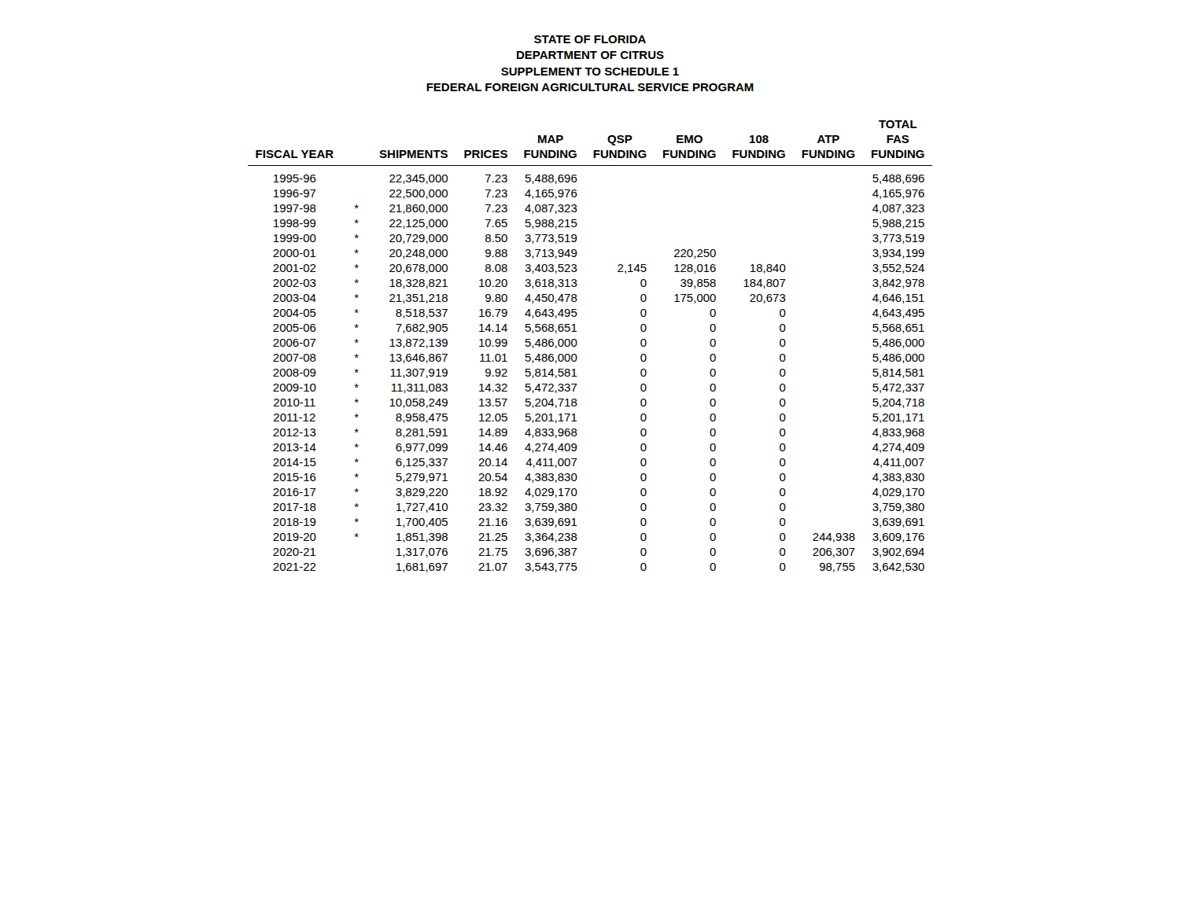STATE OF FLORIDA
DEPARTMENT OF CITRUS
SUPPLEMENT TO SCHEDULE 1
FEDERAL FOREIGN AGRICULTURAL SERVICE PROGRAM
| | | | | | | | | | TOTAL |
| --- | --- | --- | --- | --- | --- | --- | --- | --- | --- |
| | | | | MAP | QSP | EMO | 108 | ATP | FAS |
| FISCAL YEAR | | SHIPMENTS | PRICES | FUNDING | FUNDING | FUNDING | FUNDING | FUNDING | FUNDING |
| 1995-96 | | 22,345,000 | 7.23 | 5,488,696 | | | | | 5,488,696 |
| 1996-97 | | 22,500,000 | 7.23 | 4,165,976 | | | | | 4,165,976 |
| 1997-98 | * | 21,860,000 | 7.23 | 4,087,323 | | | | | 4,087,323 |
| 1998-99 | * | 22,125,000 | 7.65 | 5,988,215 | | | | | 5,988,215 |
| 1999-00 | * | 20,729,000 | 8.50 | 3,773,519 | | | | | 3,773,519 |
| 2000-01 | * | 20,248,000 | 9.88 | 3,713,949 | | 220,250 | | | 3,934,199 |
| 2001-02 | * | 20,678,000 | 8.08 | 3,403,523 | 2,145 | 128,016 | 18,840 | | 3,552,524 |
| 2002-03 | * | 18,328,821 | 10.20 | 3,618,313 | 0 | 39,858 | 184,807 | | 3,842,978 |
| 2003-04 | * | 21,351,218 | 9.80 | 4,450,478 | 0 | 175,000 | 20,673 | | 4,646,151 |
| 2004-05 | * | 8,518,537 | 16.79 | 4,643,495 | 0 | 0 | 0 | | 4,643,495 |
| 2005-06 | * | 7,682,905 | 14.14 | 5,568,651 | 0 | 0 | 0 | | 5,568,651 |
| 2006-07 | * | 13,872,139 | 10.99 | 5,486,000 | 0 | 0 | 0 | | 5,486,000 |
| 2007-08 | * | 13,646,867 | 11.01 | 5,486,000 | 0 | 0 | 0 | | 5,486,000 |
| 2008-09 | * | 11,307,919 | 9.92 | 5,814,581 | 0 | 0 | 0 | | 5,814,581 |
| 2009-10 | * | 11,311,083 | 14.32 | 5,472,337 | 0 | 0 | 0 | | 5,472,337 |
| 2010-11 | * | 10,058,249 | 13.57 | 5,204,718 | 0 | 0 | 0 | | 5,204,718 |
| 2011-12 | * | 8,958,475 | 12.05 | 5,201,171 | 0 | 0 | 0 | | 5,201,171 |
| 2012-13 | * | 8,281,591 | 14.89 | 4,833,968 | 0 | 0 | 0 | | 4,833,968 |
| 2013-14 | * | 6,977,099 | 14.46 | 4,274,409 | 0 | 0 | 0 | | 4,274,409 |
| 2014-15 | * | 6,125,337 | 20.14 | 4,411,007 | 0 | 0 | 0 | | 4,411,007 |
| 2015-16 | * | 5,279,971 | 20.54 | 4,383,830 | 0 | 0 | 0 | | 4,383,830 |
| 2016-17 | * | 3,829,220 | 18.92 | 4,029,170 | 0 | 0 | 0 | | 4,029,170 |
| 2017-18 | * | 1,727,410 | 23.32 | 3,759,380 | 0 | 0 | 0 | | 3,759,380 |
| 2018-19 | * | 1,700,405 | 21.16 | 3,639,691 | 0 | 0 | 0 | | 3,639,691 |
| 2019-20 | * | 1,851,398 | 21.25 | 3,364,238 | 0 | 0 | 0 | 244,938 | 3,609,176 |
| 2020-21 | | 1,317,076 | 21.75 | 3,696,387 | 0 | 0 | 0 | 206,307 | 3,902,694 |
| 2021-22 | | 1,681,697 | 21.07 | 3,543,775 | 0 | 0 | 0 | 98,755 | 3,642,530 |